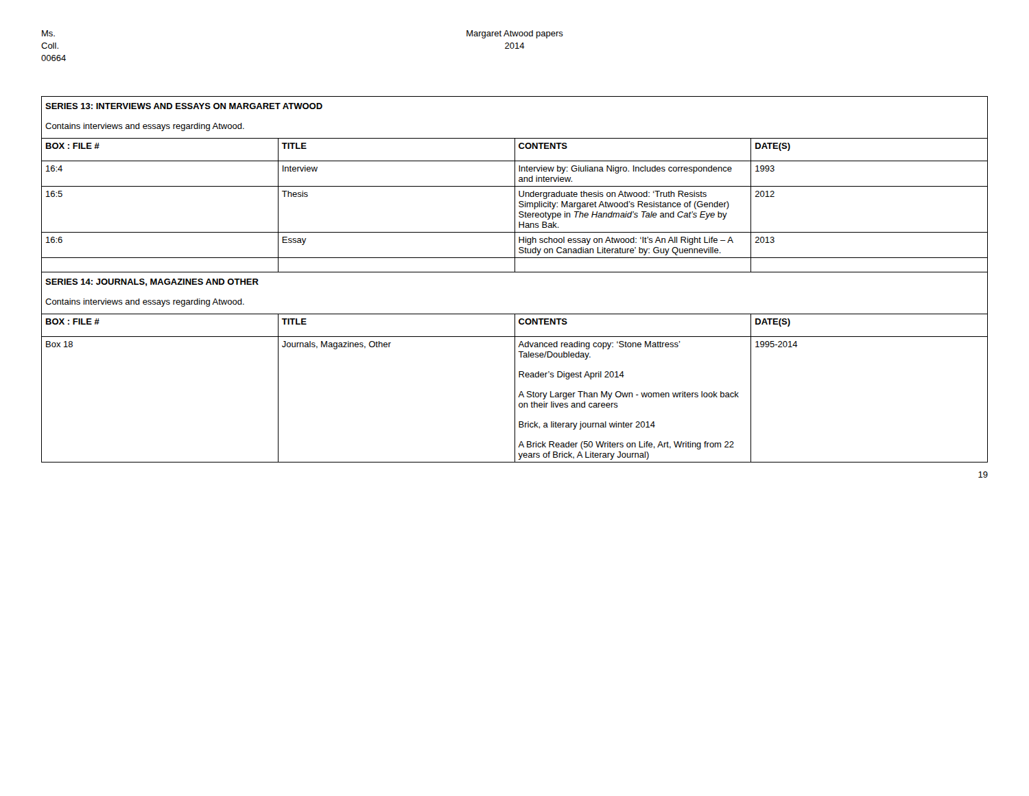Ms.
Coll.
00664
Margaret Atwood papers
2014
| SERIES 13: INTERVIEWS AND ESSAYS ON MARGARET ATWOOD Contains interviews and essays regarding Atwood. |
| BOX : FILE # | TITLE | CONTENTS | DATE(S) |
| 16:4 | Interview | Interview by: Giuliana Nigro. Includes correspondence and interview. | 1993 |
| 16:5 | Thesis | Undergraduate thesis on Atwood: ‘Truth Resists Simplicity: Margaret Atwood’s Resistance of (Gender) Stereotype in The Handmaid’s Tale and Cat’s Eye by Hans Bak. | 2012 |
| 16:6 | Essay | High school essay on Atwood: ‘It’s An All Right Life – A Study on Canadian Literature’ by: Guy Quenneville. | 2013 |
| SERIES 14: JOURNALS, MAGAZINES AND OTHER Contains interviews and essays regarding Atwood. |
| BOX : FILE # | TITLE | CONTENTS | DATE(S) |
| Box 18 | Journals, Magazines, Other | Advanced reading copy: ‘Stone Mattress’ Talese/Doubleday. Reader’s Digest April 2014 A Story Larger Than My Own - women writers look back on their lives and careers Brick, a literary journal winter 2014 A Brick Reader (50 Writers on Life, Art, Writing from 22 years of Brick, A Literary Journal) | 1995-2014 |
19